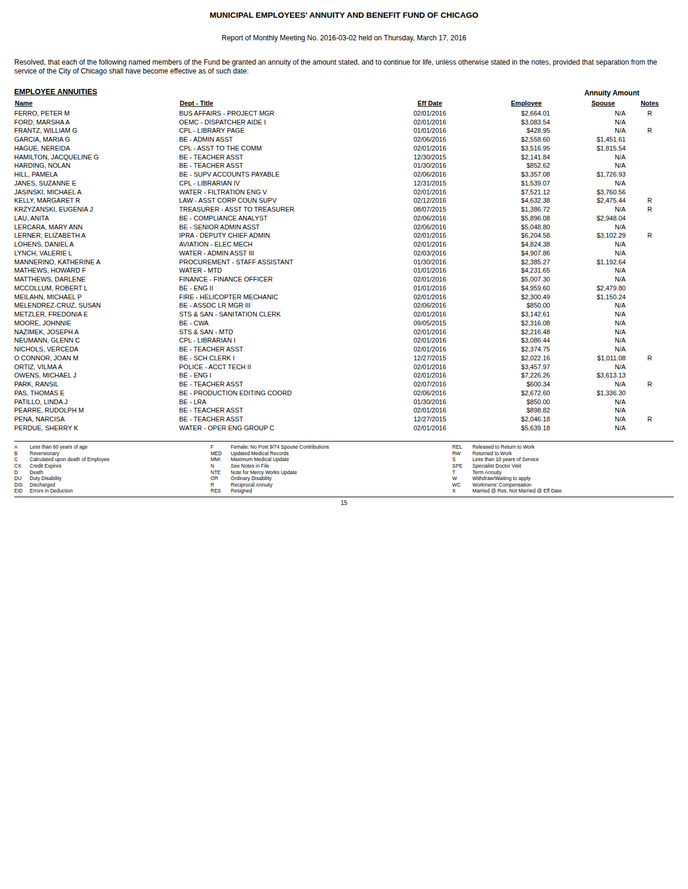MUNICIPAL EMPLOYEES' ANNUITY AND BENEFIT FUND OF CHICAGO
Report of Monthly Meeting No. 2016-03-02 held on Thursday, March 17, 2016
Resolved, that each of the following named members of the Fund be granted an annuity of the amount stated, and to continue for life, unless otherwise stated in the notes, provided that separation from the service of the City of Chicago shall have become effective as of such date:
EMPLOYEE ANNUITIES
Annuity Amount
| Name | Dept - Title | Eff Date | Employee | Spouse | Notes |
| --- | --- | --- | --- | --- | --- |
| FERRO, PETER M | BUS AFFAIRS - PROJECT MGR | 02/01/2016 | $2,664.01 | N/A | R |
| FORD, MARSHA A | OEMC - DISPATCHER AIDE I | 02/01/2016 | $3,083.54 | N/A | |
| FRANTZ, WILLIAM G | CPL - LIBRARY PAGE | 01/01/2016 | $428.95 | N/A | R |
| GARCIA, MARIA G | BE - ADMIN ASST | 02/06/2016 | $2,558.60 | $1,451.61 | |
| HAGUE, NEREIDA | CPL - ASST TO THE COMM | 02/01/2016 | $3,516.95 | $1,815.54 | |
| HAMILTON, JACQUELINE G | BE - TEACHER ASST | 12/30/2015 | $2,141.84 | N/A | |
| HARDING, NOLAN | BE - TEACHER ASST | 01/30/2016 | $852.62 | N/A | |
| HILL, PAMELA | BE - SUPV ACCOUNTS PAYABLE | 02/06/2016 | $3,357.08 | $1,726.93 | |
| JANES, SUZANNE E | CPL - LIBRARIAN IV | 12/31/2015 | $1,539.07 | N/A | |
| JASINSKI, MICHAEL A | WATER - FILTRATION ENG V | 02/01/2016 | $7,521.12 | $3,760.56 | |
| KELLY, MARGARET R | LAW - ASST CORP COUN SUPV | 02/12/2016 | $4,632.38 | $2,475.44 | R |
| KRZYZANSKI, EUGENIA J | TREASURER - ASST TO TREASURER | 08/07/2015 | $1,386.72 | N/A | R |
| LAU, ANITA | BE - COMPLIANCE ANALYST | 02/06/2016 | $5,896.08 | $2,948.04 | |
| LERCARA, MARY ANN | BE - SENIOR ADMIN ASST | 02/06/2016 | $5,048.80 | N/A | |
| LERNER, ELIZABETH A | IPRA - DEPUTY CHIEF ADMIN | 02/01/2016 | $6,204.58 | $3,102.29 | R |
| LOHENS, DANIEL A | AVIATION - ELEC MECH | 02/01/2016 | $4,824.38 | N/A | |
| LYNCH, VALERIE L | WATER - ADMIN ASST III | 02/03/2016 | $4,907.86 | N/A | |
| MANNERINO, KATHERINE A | PROCUREMENT - STAFF ASSISTANT | 01/30/2016 | $2,385.27 | $1,192.64 | |
| MATHEWS, HOWARD F | WATER - MTD | 01/01/2016 | $4,231.65 | N/A | |
| MATTHEWS, DARLENE | FINANCE - FINANCE OFFICER | 02/01/2016 | $5,007.30 | N/A | |
| MCCOLLUM, ROBERT L | BE - ENG II | 01/01/2016 | $4,959.60 | $2,479.80 | |
| MEILAHN, MICHAEL P | FIRE - HELICOPTER MECHANIC | 02/01/2016 | $2,300.49 | $1,150.24 | |
| MELENDREZ-CRUZ, SUSAN | BE - ASSOC LR MGR III | 02/06/2016 | $850.00 | N/A | |
| METZLER, FREDONIA E | STS & SAN - SANITATION CLERK | 02/01/2016 | $3,142.61 | N/A | |
| MOORE, JOHNNIE | BE - CWA | 09/05/2015 | $2,316.08 | N/A | |
| NAZIMEK, JOSEPH A | STS & SAN - MTD | 02/01/2016 | $2,216.48 | N/A | |
| NEUMANN, GLENN C | CPL - LIBRARIAN I | 02/01/2016 | $3,086.44 | N/A | |
| NICHOLS, VERCEDA | BE - TEACHER ASST | 02/01/2016 | $2,374.75 | N/A | |
| O CONNOR, JOAN M | BE - SCH CLERK I | 12/27/2015 | $2,022.16 | $1,011.08 | R |
| ORTIZ, VILMA A | POLICE - ACCT TECH II | 02/01/2016 | $3,457.97 | N/A | |
| OWENS, MICHAEL J | BE - ENG I | 02/01/2016 | $7,226.26 | $3,613.13 | |
| PARK, RANSIL | BE - TEACHER ASST | 02/07/2016 | $600.34 | N/A | R |
| PAS, THOMAS E | BE - PRODUCTION EDITING COORD | 02/06/2016 | $2,672.60 | $1,336.30 | |
| PATILLO, LINDA J | BE - LRA | 01/30/2016 | $850.00 | N/A | |
| PEARRE, RUDOLPH M | BE - TEACHER ASST | 02/01/2016 | $898.82 | N/A | |
| PENA, NARCISA | BE - TEACHER ASST | 12/27/2015 | $2,046.18 | N/A | R |
| PERDUE, SHERRY K | WATER - OPER ENG GROUP C | 02/01/2016 | $5,639.18 | N/A | |
| A | Less than 60 years of age | F | Female: No Post 9/74 Spouse Contributions | REL | Released to Return to Work |
| B | Reversionary | MED | Updated Medical Records | RW | Returned to Work |
| C | Calculated upon death of Employee | MMI | Maximum Medical Update | S | Less than 10 years of Service |
| CX | Credit Expires | N | See Notes in File | SPE | Specialist Doctor Visit |
| D | Death | NTE | Note for Mercy Works Update | T | Term Annuity |
| DU | Duty Disability | OR | Ordinary Disability | W | Withdraw/Waiting to apply |
| DIS | Discharged | R | Reciprocal Annuity | WC | Workmens' Compensation |
| EID | Errors in Deduction | RES | Resigned | X | Married @ Res, Not Married @ Eff Date |
15